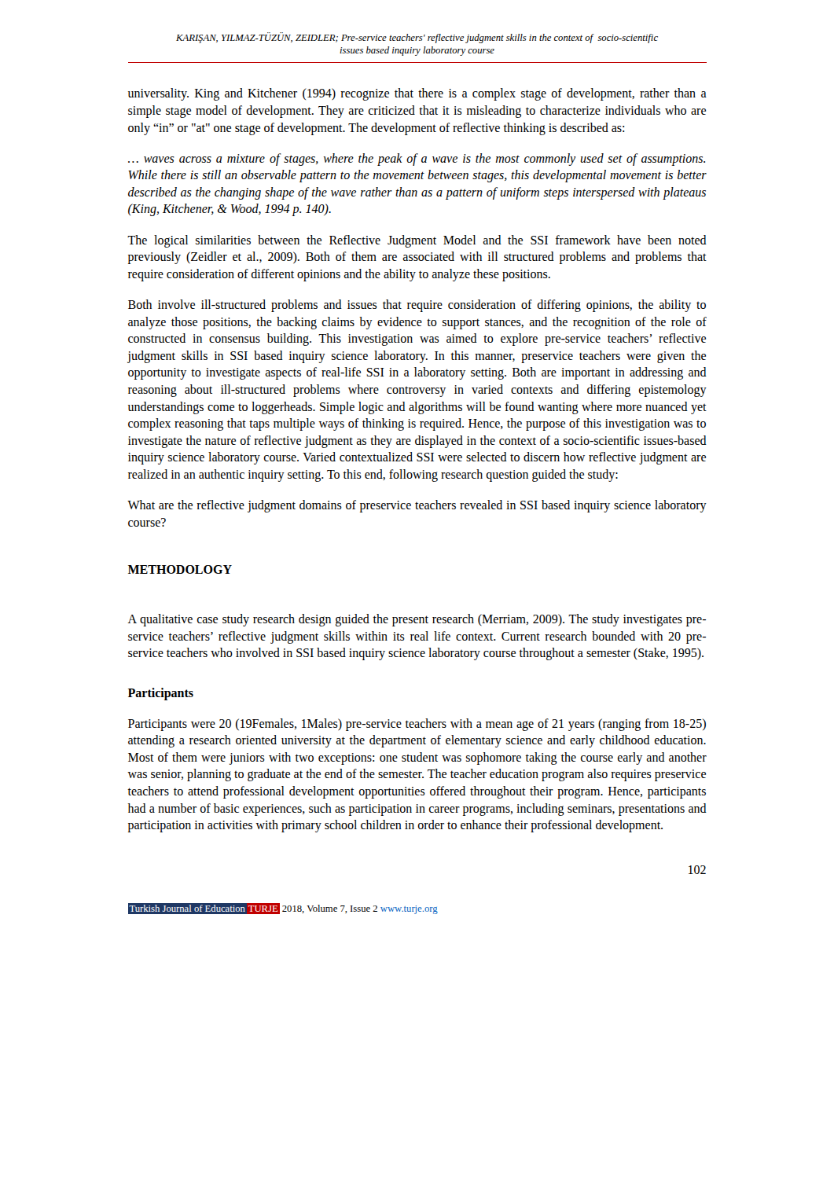KARIŞAN, YILMAZ-TÜZÜN, ZEIDLER; Pre-service teachers' reflective judgment skills in the context of socio-scientific
issues based inquiry laboratory course
universality. King and Kitchener (1994) recognize that there is a complex stage of development, rather than a simple stage model of development. They are criticized that it is misleading to characterize individuals who are only “in” or "at" one stage of development. The development of reflective thinking is described as:
… waves across a mixture of stages, where the peak of a wave is the most commonly used set of assumptions. While there is still an observable pattern to the movement between stages, this developmental movement is better described as the changing shape of the wave rather than as a pattern of uniform steps interspersed with plateaus (King, Kitchener, & Wood, 1994 p. 140).
The logical similarities between the Reflective Judgment Model and the SSI framework have been noted previously (Zeidler et al., 2009). Both of them are associated with ill structured problems and problems that require consideration of different opinions and the ability to analyze these positions.
Both involve ill-structured problems and issues that require consideration of differing opinions, the ability to analyze those positions, the backing claims by evidence to support stances, and the recognition of the role of constructed in consensus building. This investigation was aimed to explore pre-service teachers’ reflective judgment skills in SSI based inquiry science laboratory. In this manner, preservice teachers were given the opportunity to investigate aspects of real-life SSI in a laboratory setting. Both are important in addressing and reasoning about ill-structured problems where controversy in varied contexts and differing epistemology understandings come to loggerheads. Simple logic and algorithms will be found wanting where more nuanced yet complex reasoning that taps multiple ways of thinking is required. Hence, the purpose of this investigation was to investigate the nature of reflective judgment as they are displayed in the context of a socio-scientific issues-based inquiry science laboratory course. Varied contextualized SSI were selected to discern how reflective judgment are realized in an authentic inquiry setting. To this end, following research question guided the study:
What are the reflective judgment domains of preservice teachers revealed in SSI based inquiry science laboratory course?
METHODOLOGY
A qualitative case study research design guided the present research (Merriam, 2009). The study investigates pre-service teachers’ reflective judgment skills within its real life context. Current research bounded with 20 pre-service teachers who involved in SSI based inquiry science laboratory course throughout a semester (Stake, 1995).
Participants
Participants were 20 (19Females, 1Males) pre-service teachers with a mean age of 21 years (ranging from 18-25) attending a research oriented university at the department of elementary science and early childhood education. Most of them were juniors with two exceptions: one student was sophomore taking the course early and another was senior, planning to graduate at the end of the semester. The teacher education program also requires preservice teachers to attend professional development opportunities offered throughout their program. Hence, participants had a number of basic experiences, such as participation in career programs, including seminars, presentations and participation in activities with primary school children in order to enhance their professional development.
102
Turkish Journal of Education TURJE 2018, Volume 7, Issue 2 www.turje.org